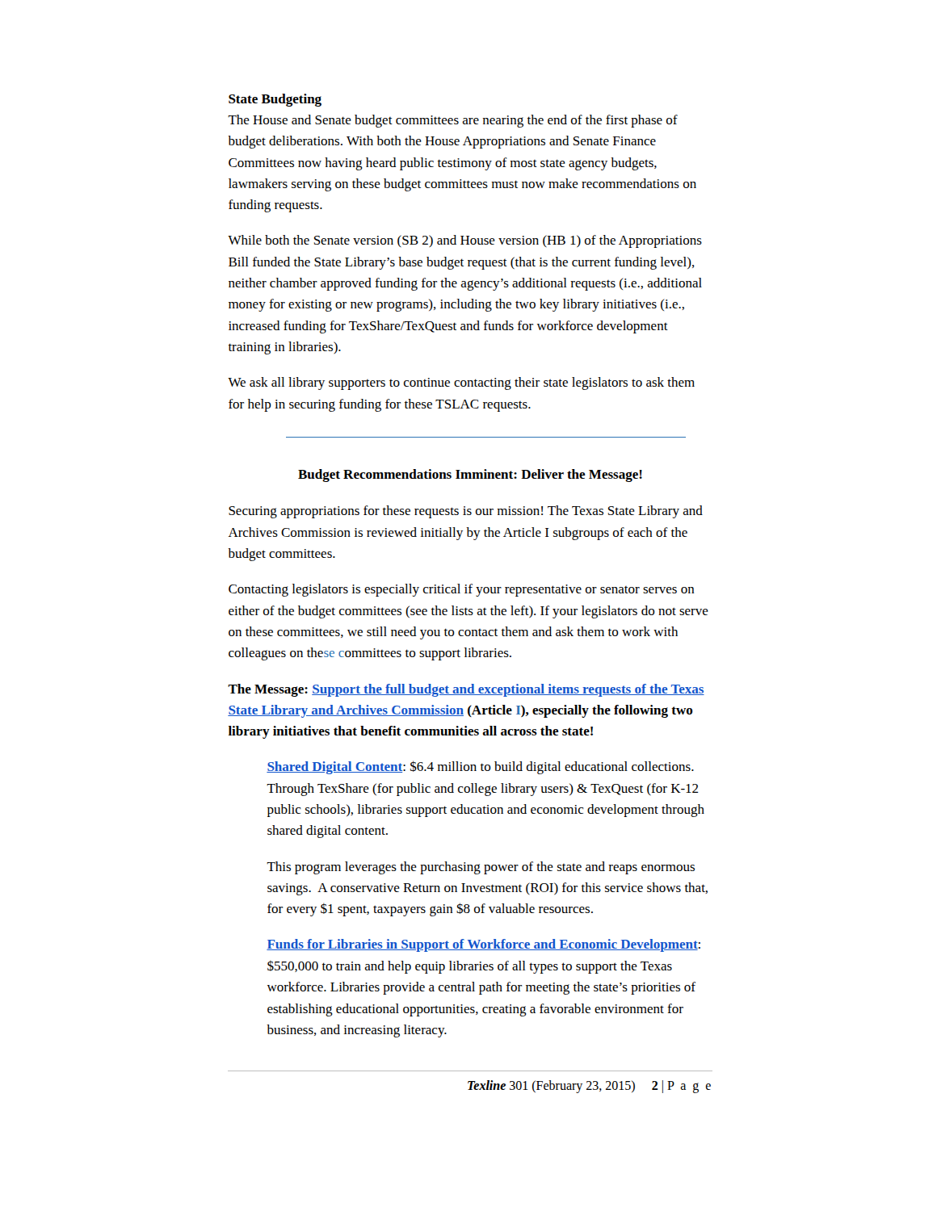State Budgeting
The House and Senate budget committees are nearing the end of the first phase of budget deliberations. With both the House Appropriations and Senate Finance Committees now having heard public testimony of most state agency budgets, lawmakers serving on these budget committees must now make recommendations on funding requests.
While both the Senate version (SB 2) and House version (HB 1) of the Appropriations Bill funded the State Library’s base budget request (that is the current funding level), neither chamber approved funding for the agency’s additional requests (i.e., additional money for existing or new programs), including the two key library initiatives (i.e., increased funding for TexShare/TexQuest and funds for workforce development training in libraries).
We ask all library supporters to continue contacting their state legislators to ask them for help in securing funding for these TSLAC requests.
Budget Recommendations Imminent: Deliver the Message!
Securing appropriations for these requests is our mission! The Texas State Library and Archives Commission is reviewed initially by the Article I subgroups of each of the budget committees.
Contacting legislators is especially critical if your representative or senator serves on either of the budget committees (see the lists at the left). If your legislators do not serve on these committees, we still need you to contact them and ask them to work with colleagues on these committees to support libraries.
The Message: Support the full budget and exceptional items requests of the Texas State Library and Archives Commission (Article I), especially the following two library initiatives that benefit communities all across the state!
Shared Digital Content: $6.4 million to build digital educational collections. Through TexShare (for public and college library users) & TexQuest (for K-12 public schools), libraries support education and economic development through shared digital content.
This program leverages the purchasing power of the state and reaps enormous savings. A conservative Return on Investment (ROI) for this service shows that, for every $1 spent, taxpayers gain $8 of valuable resources.
Funds for Libraries in Support of Workforce and Economic Development: $550,000 to train and help equip libraries of all types to support the Texas workforce. Libraries provide a central path for meeting the state’s priorities of establishing educational opportunities, creating a favorable environment for business, and increasing literacy.
Texline 301 (February 23, 2015) 2 | P a g e